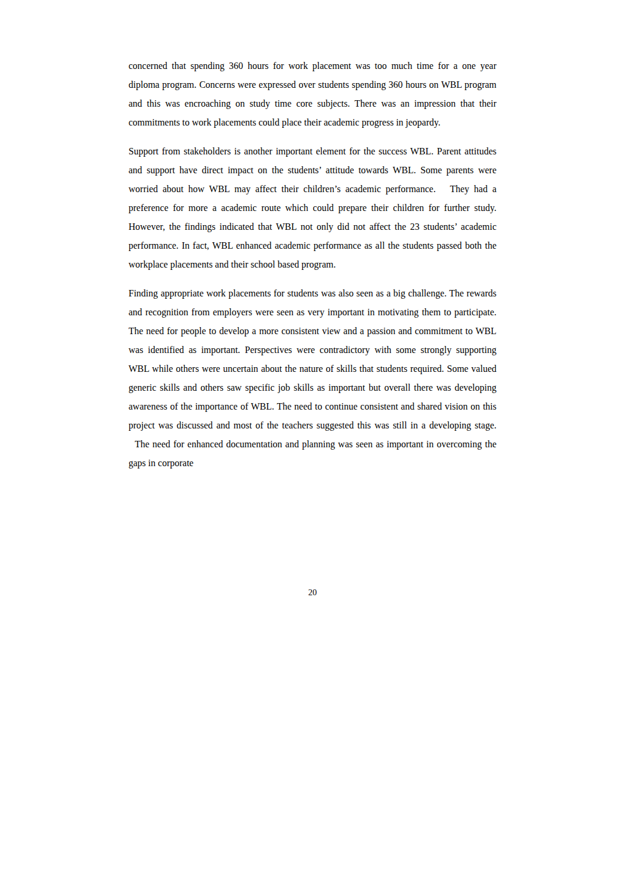concerned that spending 360 hours for work placement was too much time for a one year diploma program. Concerns were expressed over students spending 360 hours on WBL program and this was encroaching on study time core subjects. There was an impression that their commitments to work placements could place their academic progress in jeopardy.
Support from stakeholders is another important element for the success WBL. Parent attitudes and support have direct impact on the students’ attitude towards WBL. Some parents were worried about how WBL may affect their children’s academic performance. They had a preference for more a academic route which could prepare their children for further study. However, the findings indicated that WBL not only did not affect the 23 students’ academic performance. In fact, WBL enhanced academic performance as all the students passed both the workplace placements and their school based program.
Finding appropriate work placements for students was also seen as a big challenge. The rewards and recognition from employers were seen as very important in motivating them to participate. The need for people to develop a more consistent view and a passion and commitment to WBL was identified as important. Perspectives were contradictory with some strongly supporting WBL while others were uncertain about the nature of skills that students required. Some valued generic skills and others saw specific job skills as important but overall there was developing awareness of the importance of WBL. The need to continue consistent and shared vision on this project was discussed and most of the teachers suggested this was still in a developing stage. The need for enhanced documentation and planning was seen as important in overcoming the gaps in corporate
20